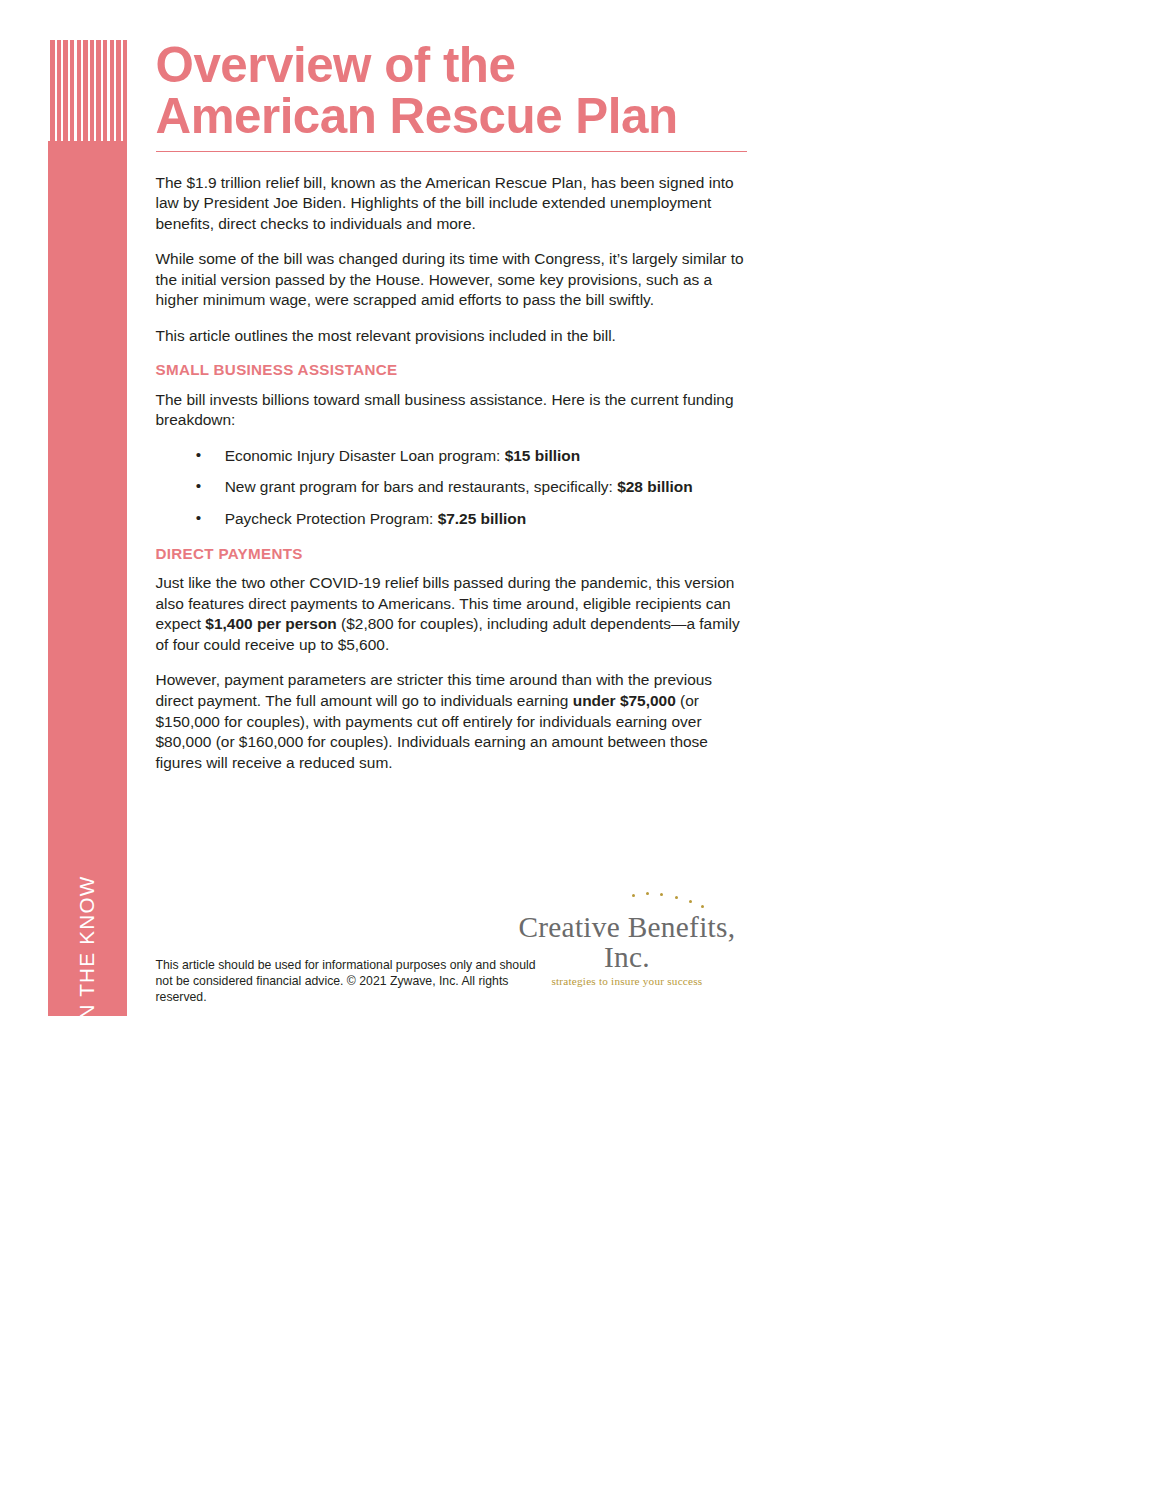IN THE KNOW
Overview of the American Rescue Plan
The $1.9 trillion relief bill, known as the American Rescue Plan, has been signed into law by President Joe Biden. Highlights of the bill include extended unemployment benefits, direct checks to individuals and more.
While some of the bill was changed during its time with Congress, it’s largely similar to the initial version passed by the House. However, some key provisions, such as a higher minimum wage, were scrapped amid efforts to pass the bill swiftly.
This article outlines the most relevant provisions included in the bill.
Small Business Assistance
The bill invests billions toward small business assistance. Here is the current funding breakdown:
Economic Injury Disaster Loan program: $15 billion
New grant program for bars and restaurants, specifically: $28 billion
Paycheck Protection Program: $7.25 billion
Direct Payments
Just like the two other COVID-19 relief bills passed during the pandemic, this version also features direct payments to Americans. This time around, eligible recipients can expect $1,400 per person ($2,800 for couples), including adult dependents—a family of four could receive up to $5,600.
However, payment parameters are stricter this time around than with the previous direct payment. The full amount will go to individuals earning under $75,000 (or $150,000 for couples), with payments cut off entirely for individuals earning over $80,000 (or $160,000 for couples). Individuals earning an amount between those figures will receive a reduced sum.
This article should be used for informational purposes only and should not be considered financial advice. © 2021 Zywave, Inc. All rights reserved.
Creative Benefits, Inc.
strategies to insure your success